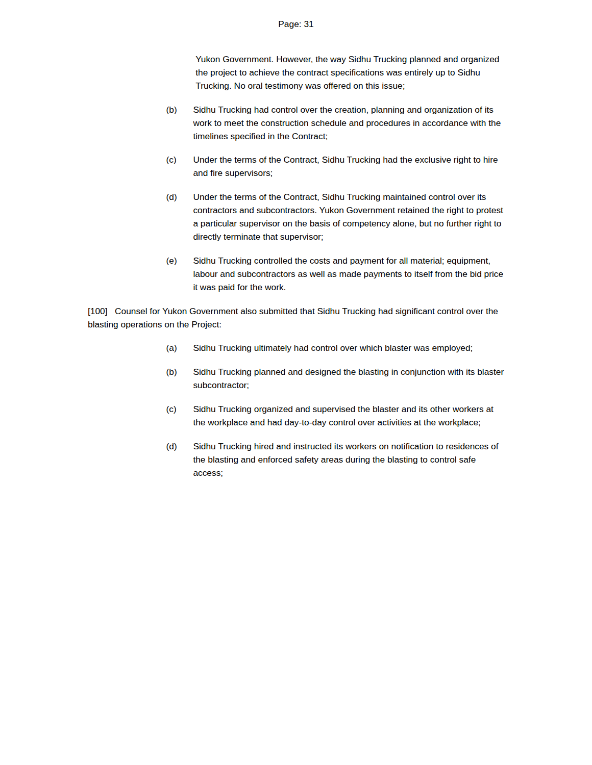Page: 31
Yukon Government. However, the way Sidhu Trucking planned and organized the project to achieve the contract specifications was entirely up to Sidhu Trucking. No oral testimony was offered on this issue;
(b)
Sidhu Trucking had control over the creation, planning and organization of its work to meet the construction schedule and procedures in accordance with the timelines specified in the Contract;
(c)
Under the terms of the Contract, Sidhu Trucking had the exclusive right to hire and fire supervisors;
(d)
Under the terms of the Contract, Sidhu Trucking maintained control over its contractors and subcontractors. Yukon Government retained the right to protest a particular supervisor on the basis of competency alone, but no further right to directly terminate that supervisor;
(e)
Sidhu Trucking controlled the costs and payment for all material; equipment, labour and subcontractors as well as made payments to itself from the bid price it was paid for the work.
[100] Counsel for Yukon Government also submitted that Sidhu Trucking had significant control over the blasting operations on the Project:
(a)
Sidhu Trucking ultimately had control over which blaster was employed;
(b)
Sidhu Trucking planned and designed the blasting in conjunction with its blaster subcontractor;
(c)
Sidhu Trucking organized and supervised the blaster and its other workers at the workplace and had day-to-day control over activities at the workplace;
(d)
Sidhu Trucking hired and instructed its workers on notification to residences of the blasting and enforced safety areas during the blasting to control safe access;